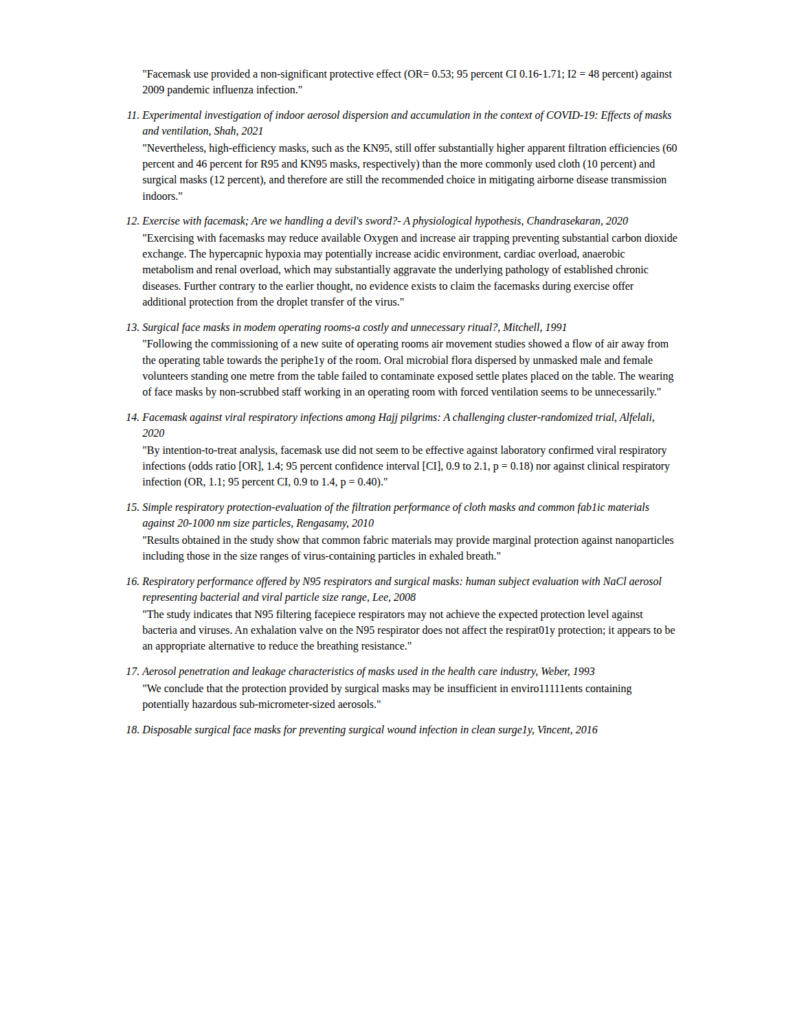"Facemask use provided a non-significant protective effect (OR= 0.53; 95 percent CI 0.16-1.71; I2 = 48 percent) against 2009 pandemic influenza infection."
Experimental investigation of indoor aerosol dispersion and accumulation in the context of COVID-19: Effects of masks and ventilation, Shah, 2021 "Nevertheless, high-efficiency masks, such as the KN95, still offer substantially higher apparent filtration efficiencies (60 percent and 46 percent for R95 and KN95 masks, respectively) than the more commonly used cloth (10 percent) and surgical masks (12 percent), and therefore are still the recommended choice in mitigating airborne disease transmission indoors."
Exercise with facemask; Are we handling a devil's sword?- A physiological hypothesis, Chandrasekaran, 2020 "Exercising with facemasks may reduce available Oxygen and increase air trapping preventing substantial carbon dioxide exchange. The hypercapnic hypoxia may potentially increase acidic environment, cardiac overload, anaerobic metabolism and renal overload, which may substantially aggravate the underlying pathology of established chronic diseases. Further contrary to the earlier thought, no evidence exists to claim the facemasks during exercise offer additional protection from the droplet transfer of the virus."
Surgical face masks in modem operating rooms-a costly and unnecessary ritual?, Mitchell, 1991 "Following the commissioning of a new suite of operating rooms air movement studies showed a flow of air away from the operating table towards the periphe1y of the room. Oral microbial flora dispersed by unmasked male and female volunteers standing one metre from the table failed to contaminate exposed settle plates placed on the table. The wearing of face masks by non-scrubbed staff working in an operating room with forced ventilation seems to be unnecessarily."
Facemask against viral respiratory infections among Hajj pilgrims: A challenging cluster-randomized trial, Alfelali, 2020 "By intention-to-treat analysis, facemask use did not seem to be effective against laboratory confirmed viral respiratory infections (odds ratio [OR], 1.4; 95 percent confidence interval [CI], 0.9 to 2.1, p = 0.18) nor against clinical respiratory infection (OR, 1.1; 95 percent CI, 0.9 to 1.4, p = 0.40)."
Simple respiratory protection-evaluation of the filtration performance of cloth masks and common fab1ic materials against 20-1000 nm size particles, Rengasamy, 2010 "Results obtained in the study show that common fabric materials may provide marginal protection against nanoparticles including those in the size ranges of virus-containing particles in exhaled breath."
Respiratory performance offered by N95 respirators and surgical masks: human subject evaluation with NaCl aerosol representing bacterial and viral particle size range, Lee, 2008 "The study indicates that N95 filtering facepiece respirators may not achieve the expected protection level against bacteria and viruses. An exhalation valve on the N95 respirator does not affect the respirat01y protection; it appears to be an appropriate alternative to reduce the breathing resistance."
Aerosol penetration and leakage characteristics of masks used in the health care industry, Weber, 1993 "We conclude that the protection provided by surgical masks may be insufficient in enviro11111ents containing potentially hazardous sub-micrometer-sized aerosols."
Disposable surgical face masks for preventing surgical wound infection in clean surge1y, Vincent, 2016